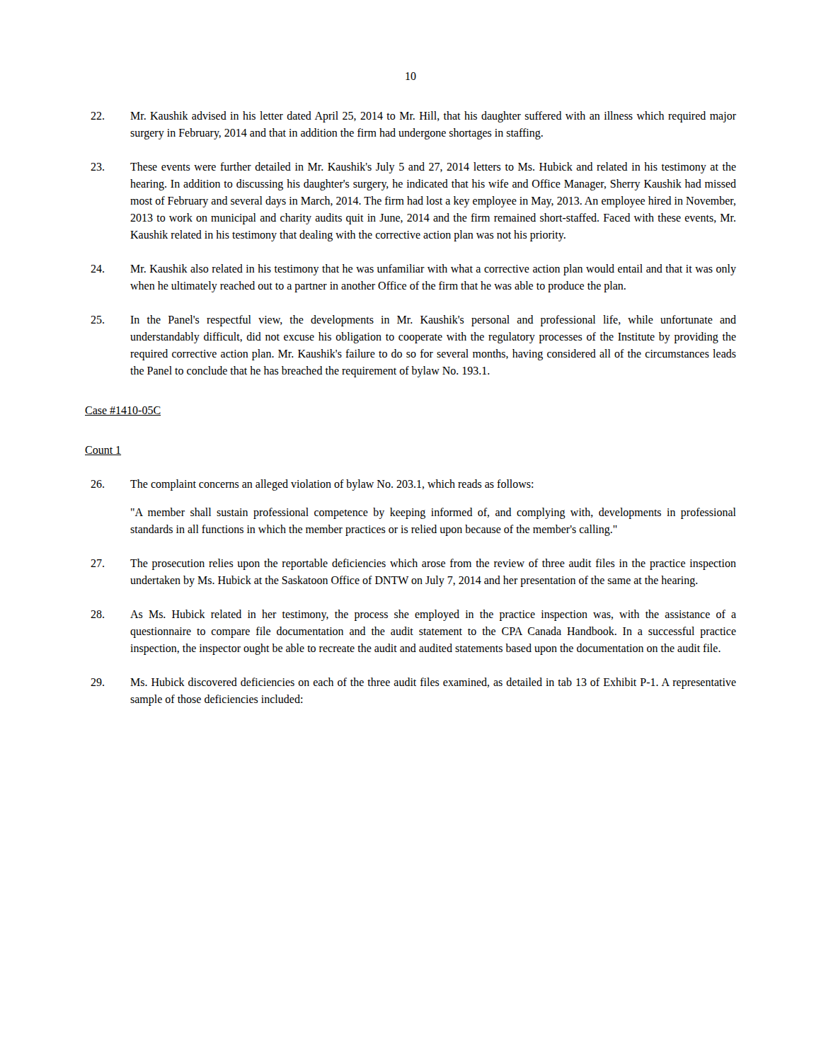10
22.
Mr. Kaushik advised in his letter dated April 25, 2014 to Mr. Hill, that his daughter suffered with an illness which required major surgery in February, 2014 and that in addition the firm had undergone shortages in staffing.
23.
These events were further detailed in Mr. Kaushik's July 5 and 27, 2014 letters to Ms. Hubick and related in his testimony at the hearing. In addition to discussing his daughter's surgery, he indicated that his wife and Office Manager, Sherry Kaushik had missed most of February and several days in March, 2014. The firm had lost a key employee in May, 2013. An employee hired in November, 2013 to work on municipal and charity audits quit in June, 2014 and the firm remained short-staffed. Faced with these events, Mr. Kaushik related in his testimony that dealing with the corrective action plan was not his priority.
24.
Mr. Kaushik also related in his testimony that he was unfamiliar with what a corrective action plan would entail and that it was only when he ultimately reached out to a partner in another Office of the firm that he was able to produce the plan.
25.
In the Panel's respectful view, the developments in Mr. Kaushik's personal and professional life, while unfortunate and understandably difficult, did not excuse his obligation to cooperate with the regulatory processes of the Institute by providing the required corrective action plan. Mr. Kaushik's failure to do so for several months, having considered all of the circumstances leads the Panel to conclude that he has breached the requirement of bylaw No. 193.1.
Case #1410-05C
Count 1
26.
The complaint concerns an alleged violation of bylaw No. 203.1, which reads as follows:
"A member shall sustain professional competence by keeping informed of, and complying with, developments in professional standards in all functions in which the member practices or is relied upon because of the member's calling."
27.
The prosecution relies upon the reportable deficiencies which arose from the review of three audit files in the practice inspection undertaken by Ms. Hubick at the Saskatoon Office of DNTW on July 7, 2014 and her presentation of the same at the hearing.
28.
As Ms. Hubick related in her testimony, the process she employed in the practice inspection was, with the assistance of a questionnaire to compare file documentation and the audit statement to the CPA Canada Handbook. In a successful practice inspection, the inspector ought be able to recreate the audit and audited statements based upon the documentation on the audit file.
29.
Ms. Hubick discovered deficiencies on each of the three audit files examined, as detailed in tab 13 of Exhibit P-1. A representative sample of those deficiencies included: